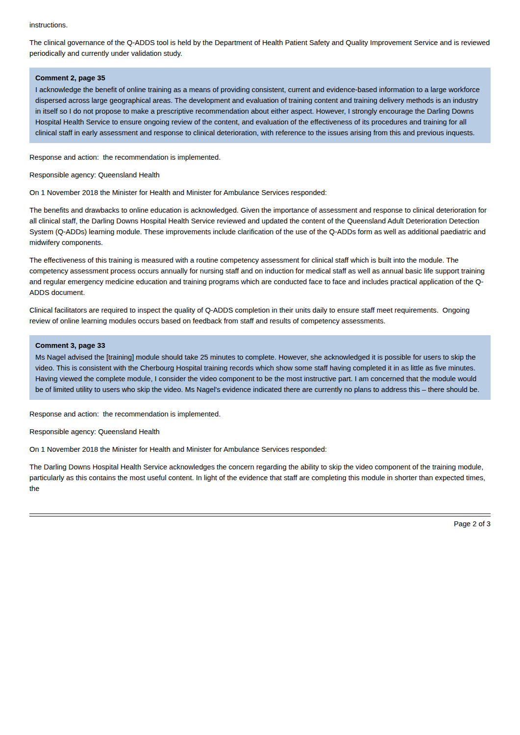instructions.
The clinical governance of the Q-ADDS tool is held by the Department of Health Patient Safety and Quality Improvement Service and is reviewed periodically and currently under validation study.
Comment 2, page 35
I acknowledge the benefit of online training as a means of providing consistent, current and evidence-based information to a large workforce dispersed across large geographical areas. The development and evaluation of training content and training delivery methods is an industry in itself so I do not propose to make a prescriptive recommendation about either aspect. However, I strongly encourage the Darling Downs Hospital Health Service to ensure ongoing review of the content, and evaluation of the effectiveness of its procedures and training for all clinical staff in early assessment and response to clinical deterioration, with reference to the issues arising from this and previous inquests.
Response and action: the recommendation is implemented.
Responsible agency: Queensland Health
On 1 November 2018 the Minister for Health and Minister for Ambulance Services responded:
The benefits and drawbacks to online education is acknowledged. Given the importance of assessment and response to clinical deterioration for all clinical staff, the Darling Downs Hospital Health Service reviewed and updated the content of the Queensland Adult Deterioration Detection System (Q-ADDs) learning module. These improvements include clarification of the use of the Q-ADDs form as well as additional paediatric and midwifery components.
The effectiveness of this training is measured with a routine competency assessment for clinical staff which is built into the module. The competency assessment process occurs annually for nursing staff and on induction for medical staff as well as annual basic life support training and regular emergency medicine education and training programs which are conducted face to face and includes practical application of the Q-ADDS document.
Clinical facilitators are required to inspect the quality of Q-ADDS completion in their units daily to ensure staff meet requirements. Ongoing review of online learning modules occurs based on feedback from staff and results of competency assessments.
Comment 3, page 33
Ms Nagel advised the [training] module should take 25 minutes to complete. However, she acknowledged it is possible for users to skip the video. This is consistent with the Cherbourg Hospital training records which show some staff having completed it in as little as five minutes. Having viewed the complete module, I consider the video component to be the most instructive part. I am concerned that the module would be of limited utility to users who skip the video. Ms Nagel's evidence indicated there are currently no plans to address this – there should be.
Response and action: the recommendation is implemented.
Responsible agency: Queensland Health
On 1 November 2018 the Minister for Health and Minister for Ambulance Services responded:
The Darling Downs Hospital Health Service acknowledges the concern regarding the ability to skip the video component of the training module, particularly as this contains the most useful content. In light of the evidence that staff are completing this module in shorter than expected times, the
Page 2 of 3